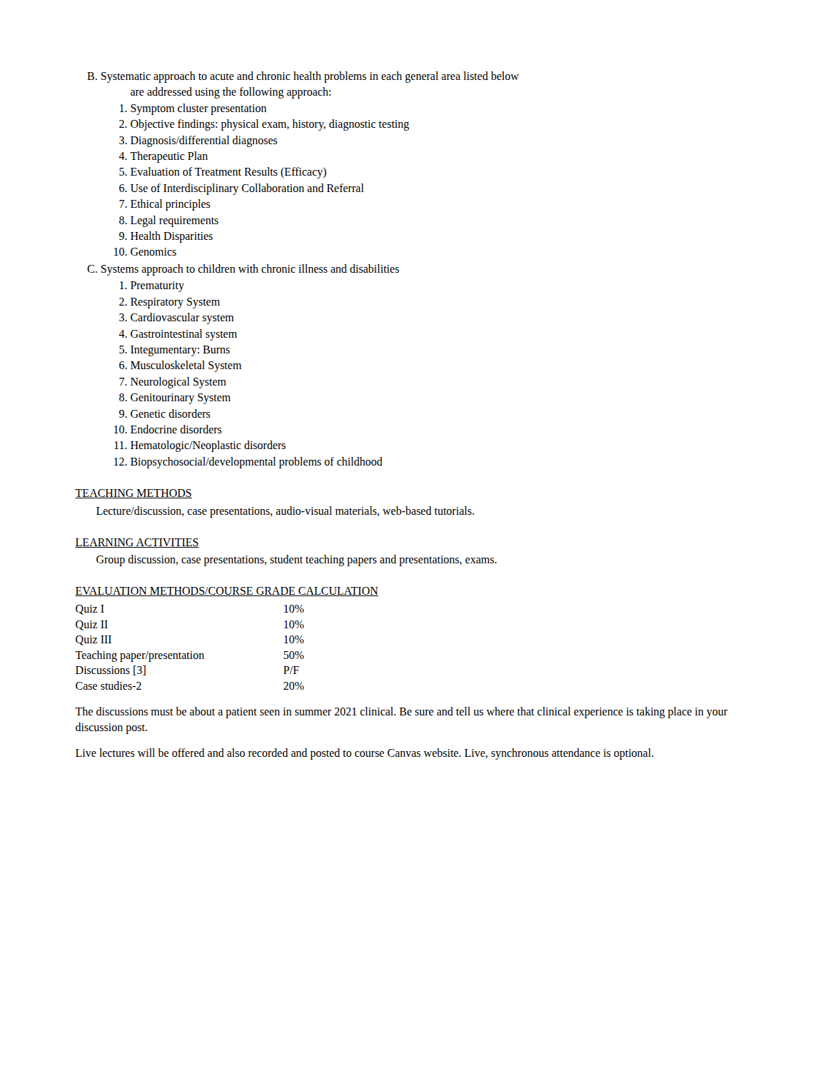Systematic approach to acute and chronic health problems in each general area listed below are addressed using the following approach:
Symptom cluster presentation
Objective findings: physical exam, history, diagnostic testing
Diagnosis/differential diagnoses
Therapeutic Plan
Evaluation of Treatment Results (Efficacy)
Use of Interdisciplinary Collaboration and Referral
Ethical principles
Legal requirements
Health Disparities
Genomics
Systems approach to children with chronic illness and disabilities
Prematurity
Respiratory System
Cardiovascular system
Gastrointestinal system
Integumentary: Burns
Musculoskeletal System
Neurological System
Genitourinary System
Genetic disorders
Endocrine disorders
Hematologic/Neoplastic disorders
Biopsychosocial/developmental problems of childhood
TEACHING METHODS
Lecture/discussion, case presentations, audio-visual materials, web-based tutorials.
LEARNING ACTIVITIES
Group discussion, case presentations, student teaching papers and presentations, exams.
EVALUATION METHODS/COURSE GRADE CALCULATION
| Quiz I | 10% |
| Quiz II | 10% |
| Quiz III | 10% |
| Teaching paper/presentation | 50% |
| Discussions [3] | P/F |
| Case studies-2 | 20% |
The discussions must be about a patient seen in summer 2021 clinical. Be sure and tell us where that clinical experience is taking place in your discussion post.
Live lectures will be offered and also recorded and posted to course Canvas website. Live, synchronous attendance is optional.